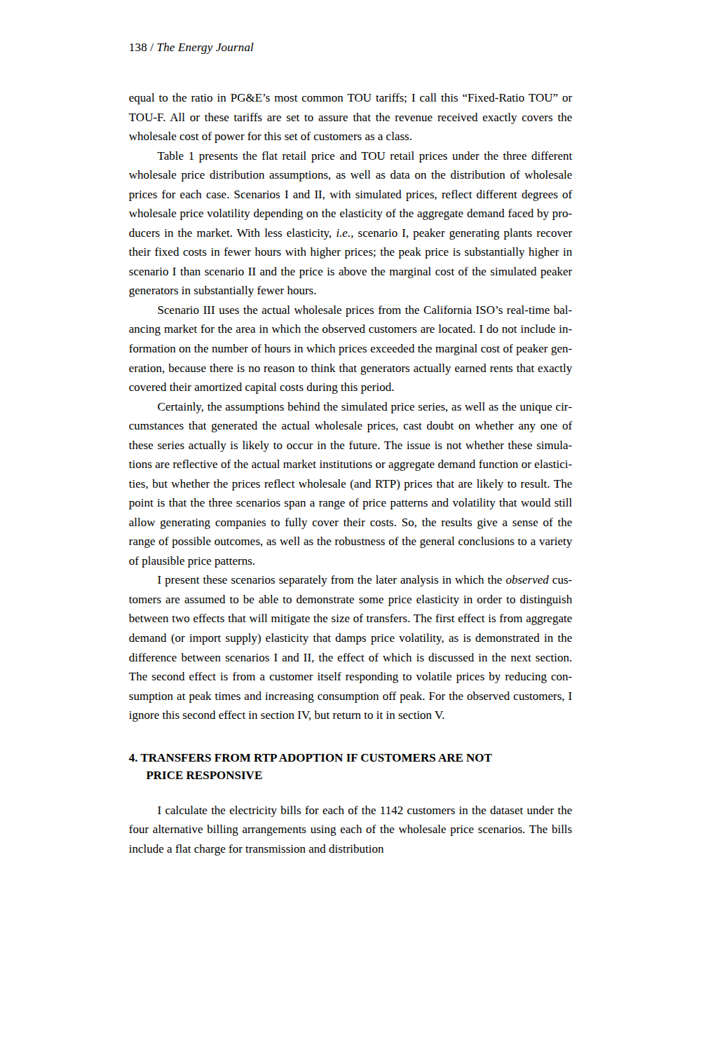138 / The Energy Journal
equal to the ratio in PG&E’s most common TOU tariffs; I call this “Fixed-Ratio TOU” or TOU-F. All or these tariffs are set to assure that the revenue received exactly covers the wholesale cost of power for this set of customers as a class.
Table 1 presents the flat retail price and TOU retail prices under the three different wholesale price distribution assumptions, as well as data on the distribution of wholesale prices for each case. Scenarios I and II, with simulated prices, reflect different degrees of wholesale price volatility depending on the elasticity of the aggregate demand faced by producers in the market. With less elasticity, i.e., scenario I, peaker generating plants recover their fixed costs in fewer hours with higher prices; the peak price is substantially higher in scenario I than scenario II and the price is above the marginal cost of the simulated peaker generators in substantially fewer hours.
Scenario III uses the actual wholesale prices from the California ISO’s real-time balancing market for the area in which the observed customers are located. I do not include information on the number of hours in which prices exceeded the marginal cost of peaker generation, because there is no reason to think that generators actually earned rents that exactly covered their amortized capital costs during this period.
Certainly, the assumptions behind the simulated price series, as well as the unique circumstances that generated the actual wholesale prices, cast doubt on whether any one of these series actually is likely to occur in the future. The issue is not whether these simulations are reflective of the actual market institutions or aggregate demand function or elasticities, but whether the prices reflect wholesale (and RTP) prices that are likely to result. The point is that the three scenarios span a range of price patterns and volatility that would still allow generating companies to fully cover their costs. So, the results give a sense of the range of possible outcomes, as well as the robustness of the general conclusions to a variety of plausible price patterns.
I present these scenarios separately from the later analysis in which the observed customers are assumed to be able to demonstrate some price elasticity in order to distinguish between two effects that will mitigate the size of transfers. The first effect is from aggregate demand (or import supply) elasticity that damps price volatility, as is demonstrated in the difference between scenarios I and II, the effect of which is discussed in the next section. The second effect is from a customer itself responding to volatile prices by reducing consumption at peak times and increasing consumption off peak. For the observed customers, I ignore this second effect in section IV, but return to it in section V.
4. Transfers from RTP Adoption if Customers are notPrice Responsive
I calculate the electricity bills for each of the 1142 customers in the dataset under the four alternative billing arrangements using each of the wholesale price scenarios. The bills include a flat charge for transmission and distribution